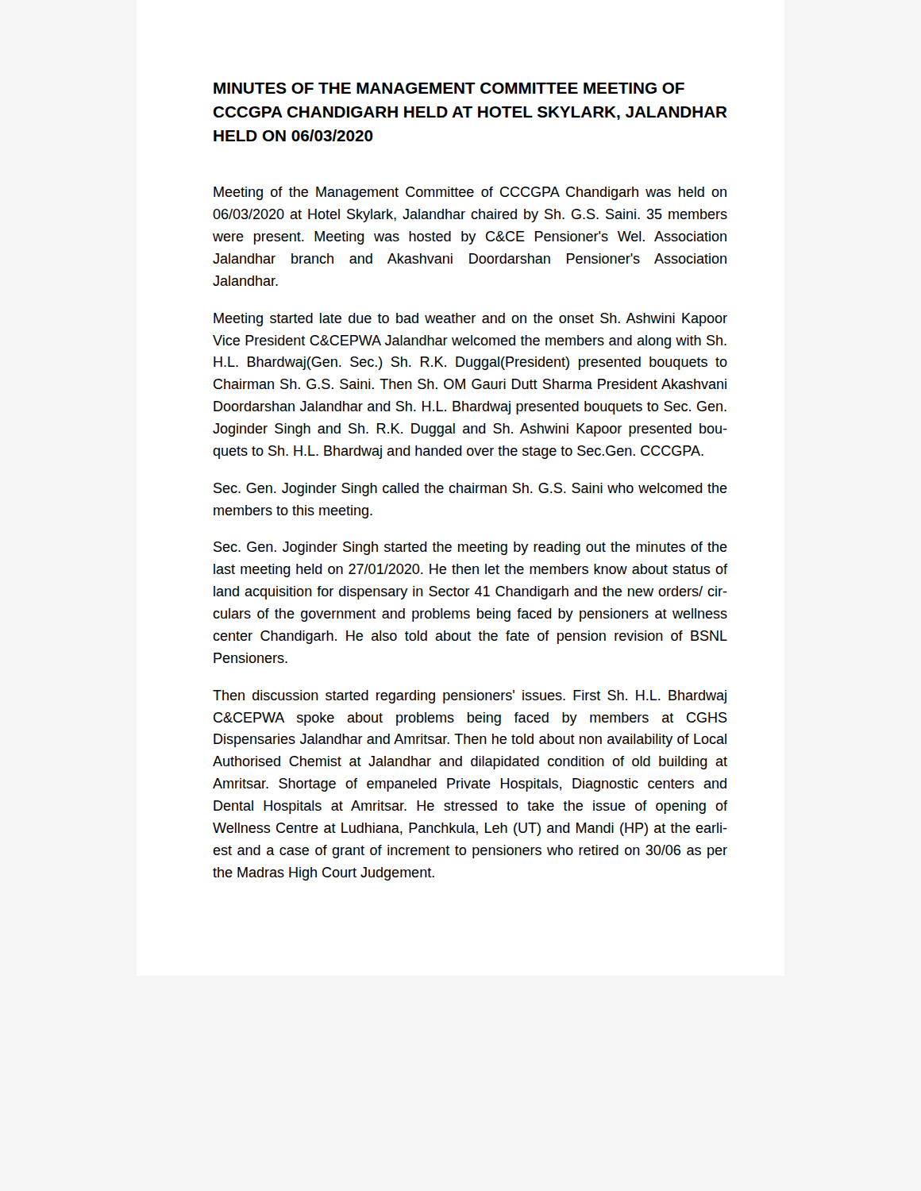MINUTES OF THE MANAGEMENT COMMITTEE MEETING OF CCCGPA CHANDIGARH HELD AT HOTEL SKYLARK, JALANDHAR HELD ON 06/03/2020
Meeting of the Management Committee of CCCGPA Chandigarh was held on 06/03/2020 at Hotel Skylark, Jalandhar chaired by Sh. G.S. Saini. 35 members were present. Meeting was hosted by C&CE Pensioner's Wel. Association Jalandhar branch and Akashvani Doordarshan Pensioner's Association Jalandhar.
Meeting started late due to bad weather and on the onset Sh. Ashwini Kapoor Vice President C&CEPWA Jalandhar welcomed the members and along with Sh. H.L. Bhardwaj(Gen. Sec.) Sh. R.K. Duggal(President) presented bouquets to Chairman Sh. G.S. Saini. Then Sh. OM Gauri Dutt Sharma President Akashvani Doordarshan Jalandhar and Sh. H.L. Bhardwaj presented bouquets to Sec. Gen. Joginder Singh and Sh. R.K. Duggal and Sh. Ashwini Kapoor presented bouquets to Sh. H.L. Bhardwaj and handed over the stage to Sec.Gen. CCCGPA.
Sec. Gen. Joginder Singh called the chairman Sh. G.S. Saini who welcomed the members to this meeting.
Sec. Gen. Joginder Singh started the meeting by reading out the minutes of the last meeting held on 27/01/2020. He then let the members know about status of land acquisition for dispensary in Sector 41 Chandigarh and the new orders/ circulars of the government and problems being faced by pensioners at wellness center Chandigarh. He also told about the fate of pension revision of BSNL Pensioners.
Then discussion started regarding pensioners' issues. First Sh. H.L. Bhardwaj C&CEPWA spoke about problems being faced by members at CGHS Dispensaries Jalandhar and Amritsar. Then he told about non availability of Local Authorised Chemist at Jalandhar and dilapidated condition of old building at Amritsar. Shortage of empaneled Private Hospitals, Diagnostic centers and Dental Hospitals at Amritsar. He stressed to take the issue of opening of Wellness Centre at Ludhiana, Panchkula, Leh (UT) and Mandi (HP) at the earliest and a case of grant of increment to pensioners who retired on 30/06 as per the Madras High Court Judgement.